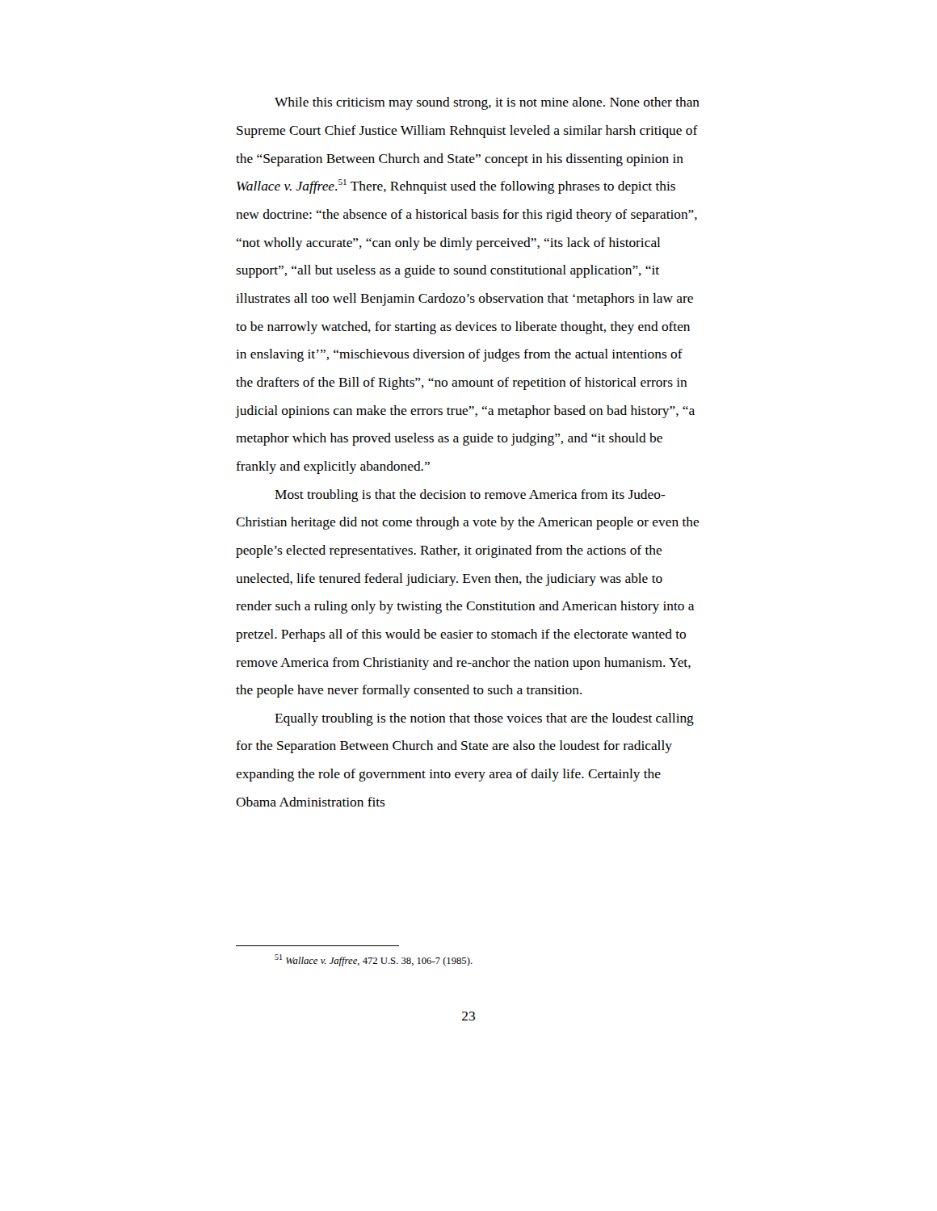While this criticism may sound strong, it is not mine alone. None other than Supreme Court Chief Justice William Rehnquist leveled a similar harsh critique of the “Separation Between Church and State” concept in his dissenting opinion in Wallace v. Jaffree.51 There, Rehnquist used the following phrases to depict this new doctrine: “the absence of a historical basis for this rigid theory of separation”, “not wholly accurate”, “can only be dimly perceived”, “its lack of historical support”, “all but useless as a guide to sound constitutional application”, “it illustrates all too well Benjamin Cardozo’s observation that ‘metaphors in law are to be narrowly watched, for starting as devices to liberate thought, they end often in enslaving it’”, “mischievous diversion of judges from the actual intentions of the drafters of the Bill of Rights”, “no amount of repetition of historical errors in judicial opinions can make the errors true”, “a metaphor based on bad history”, “a metaphor which has proved useless as a guide to judging”, and “it should be frankly and explicitly abandoned.”
Most troubling is that the decision to remove America from its Judeo-Christian heritage did not come through a vote by the American people or even the people’s elected representatives. Rather, it originated from the actions of the unelected, life tenured federal judiciary. Even then, the judiciary was able to render such a ruling only by twisting the Constitution and American history into a pretzel. Perhaps all of this would be easier to stomach if the electorate wanted to remove America from Christianity and re-anchor the nation upon humanism. Yet, the people have never formally consented to such a transition.
Equally troubling is the notion that those voices that are the loudest calling for the Separation Between Church and State are also the loudest for radically expanding the role of government into every area of daily life. Certainly the Obama Administration fits
51 Wallace v. Jaffree, 472 U.S. 38, 106-7 (1985).
23